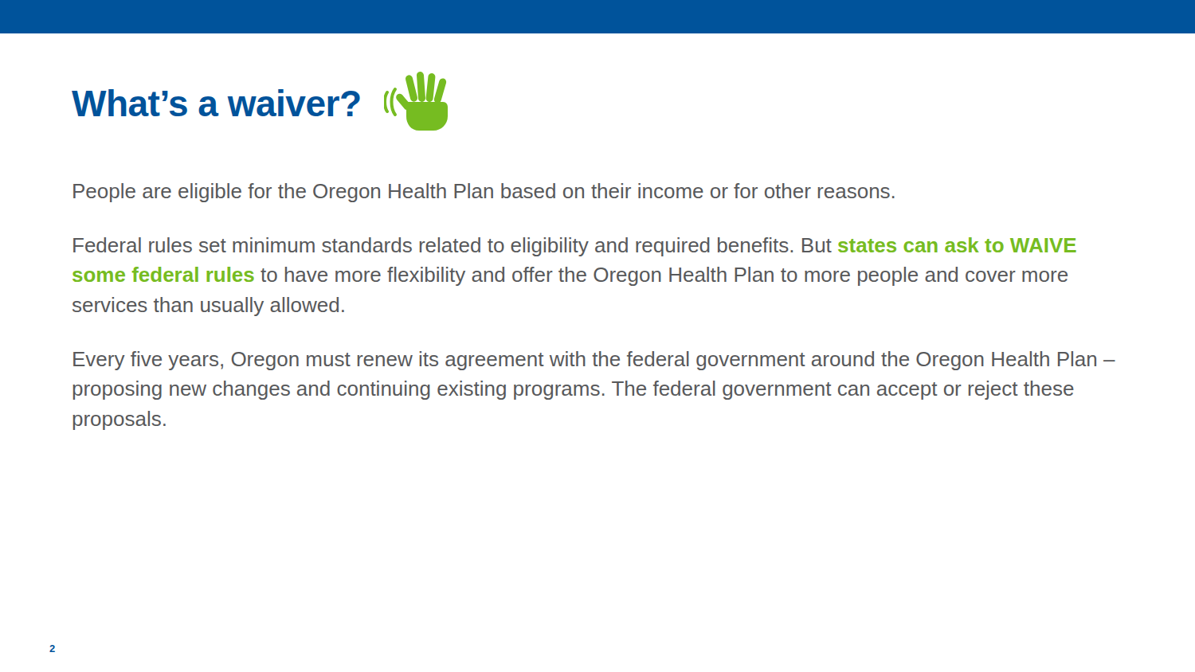What’s a waiver?
People are eligible for the Oregon Health Plan based on their income or for other reasons.
Federal rules set minimum standards related to eligibility and required benefits. But states can ask to WAIVE some federal rules to have more flexibility and offer the Oregon Health Plan to more people and cover more services than usually allowed.
Every five years, Oregon must renew its agreement with the federal government around the Oregon Health Plan – proposing new changes and continuing existing programs. The federal government can accept or reject these proposals.
2